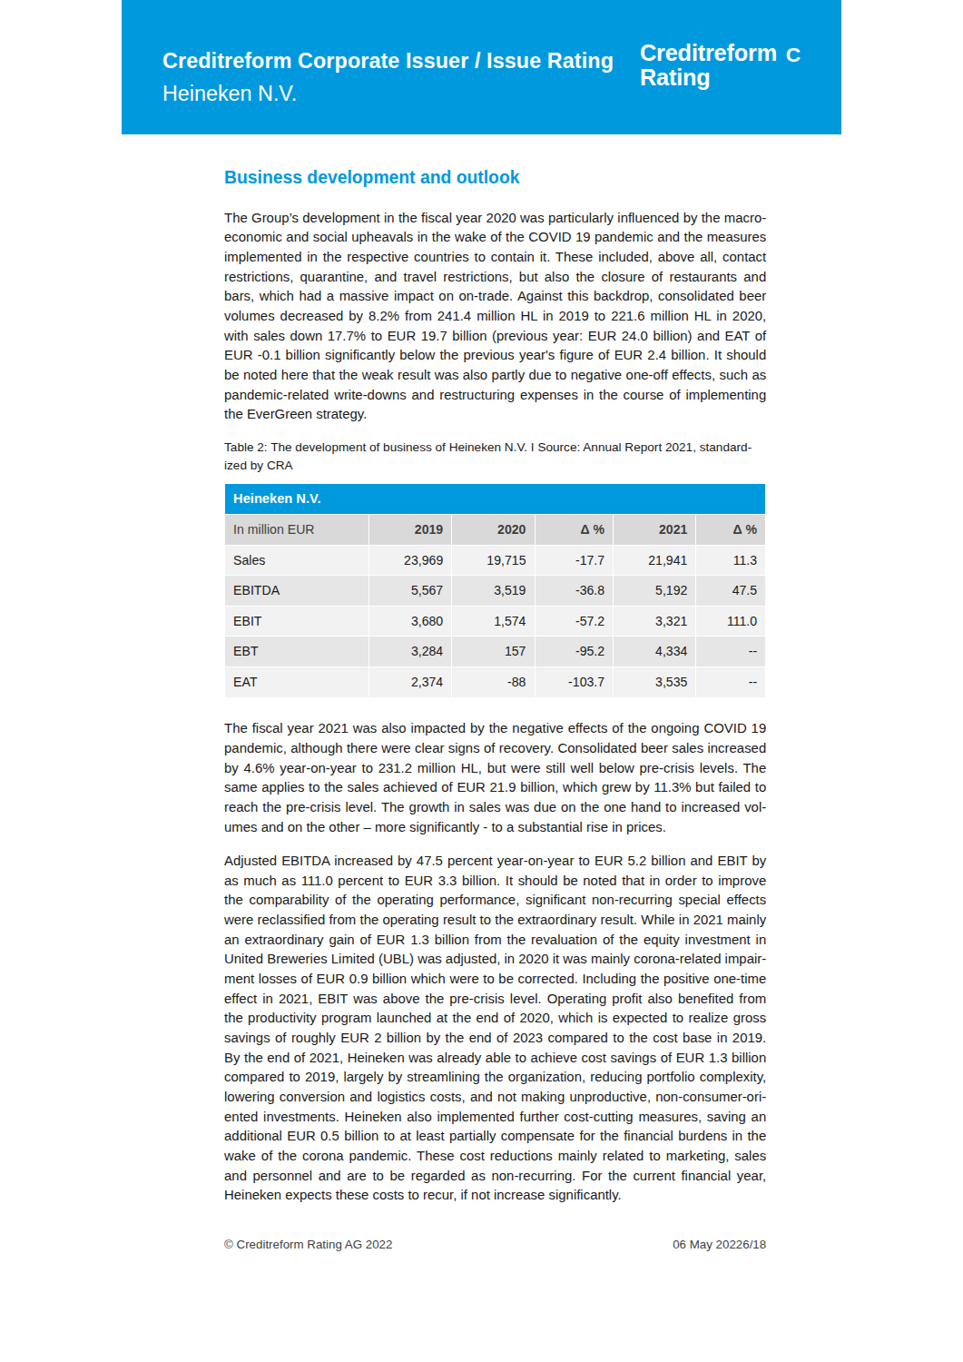Creditreform C
Rating
Creditreform Corporate Issuer / Issue Rating
Heineken N.V.
Business development and outlook
The Group’s development in the fiscal year 2020 was particularly influenced by the macroeconomic and social upheavals in the wake of the COVID 19 pandemic and the measures implemented in the respective countries to contain it. These included, above all, contact restrictions, quarantine, and travel restrictions, but also the closure of restaurants and bars, which had a massive impact on on-trade. Against this backdrop, consolidated beer volumes decreased by 8.2% from 241.4 million HL in 2019 to 221.6 million HL in 2020, with sales down 17.7% to EUR 19.7 billion (previous year: EUR 24.0 billion) and EAT of EUR -0.1 billion significantly below the previous year's figure of EUR 2.4 billion. It should be noted here that the weak result was also partly due to negative one-off effects, such as pandemic-related write-downs and restructuring expenses in the course of implementing the EverGreen strategy.
Table 2: The development of business of Heineken N.V. I Source: Annual Report 2021, standardized by CRA
| Heineken N.V. |
| --- |
| In million EUR | 2019 | 2020 | Δ % | 2021 | Δ % |
| Sales | 23,969 | 19,715 | -17.7 | 21,941 | 11.3 |
| EBITDA | 5,567 | 3,519 | -36.8 | 5,192 | 47.5 |
| EBIT | 3,680 | 1,574 | -57.2 | 3,321 | 111.0 |
| EBT | 3,284 | 157 | -95.2 | 4,334 | -- |
| EAT | 2,374 | -88 | -103.7 | 3,535 | -- |
The fiscal year 2021 was also impacted by the negative effects of the ongoing COVID 19 pandemic, although there were clear signs of recovery. Consolidated beer sales increased by 4.6% year-on-year to 231.2 million HL, but were still well below pre-crisis levels. The same applies to the sales achieved of EUR 21.9 billion, which grew by 11.3% but failed to reach the pre-crisis level. The growth in sales was due on the one hand to increased volumes and on the other – more significantly - to a substantial rise in prices.
Adjusted EBITDA increased by 47.5 percent year-on-year to EUR 5.2 billion and EBIT by as much as 111.0 percent to EUR 3.3 billion. It should be noted that in order to improve the comparability of the operating performance, significant non-recurring special effects were reclassified from the operating result to the extraordinary result. While in 2021 mainly an extraordinary gain of EUR 1.3 billion from the revaluation of the equity investment in United Breweries Limited (UBL) was adjusted, in 2020 it was mainly corona-related impairment losses of EUR 0.9 billion which were to be corrected. Including the positive one-time effect in 2021, EBIT was above the pre-crisis level. Operating profit also benefited from the productivity program launched at the end of 2020, which is expected to realize gross savings of roughly EUR 2 billion by the end of 2023 compared to the cost base in 2019. By the end of 2021, Heineken was already able to achieve cost savings of EUR 1.3 billion compared to 2019, largely by streamlining the organization, reducing portfolio complexity, lowering conversion and logistics costs, and not making unproductive, non-consumer-oriented investments. Heineken also implemented further cost-cutting measures, saving an additional EUR 0.5 billion to at least partially compensate for the financial burdens in the wake of the corona pandemic. These cost reductions mainly related to marketing, sales and personnel and are to be regarded as non-recurring. For the current financial year, Heineken expects these costs to recur, if not increase significantly.
© Creditreform Rating AG 2022
06 May 2022
6/18